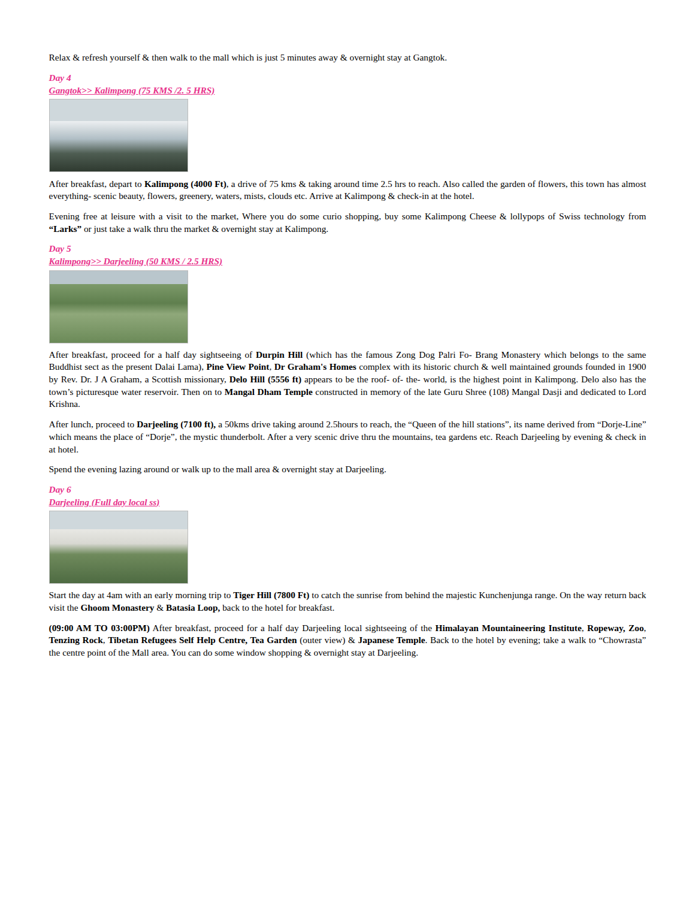Relax & refresh yourself & then walk to the mall which is just 5 minutes away & overnight stay at Gangtok.
Day 4
Gangtok>> Kalimpong (75 KMS /2. 5 HRS)
After breakfast, depart to Kalimpong (4000 Ft), a drive of 75 kms & taking around time 2.5 hrs to reach. Also called the garden of flowers, this town has almost everything- scenic beauty, flowers, greenery, waters, mists, clouds etc. Arrive at Kalimpong & check-in at the hotel.
Evening free at leisure with a visit to the market, Where you do some curio shopping, buy some Kalimpong Cheese & lollypops of Swiss technology from “Larks” or just take a walk thru the market & overnight stay at Kalimpong.
Day 5
Kalimpong>> Darjeeling (50 KMS / 2.5 HRS)
After breakfast, proceed for a half day sightseeing of Durpin Hill (which has the famous Zong Dog Palri Fo- Brang Monastery which belongs to the same Buddhist sect as the present Dalai Lama), Pine View Point, Dr Graham's Homes complex with its historic church & well maintained grounds founded in 1900 by Rev. Dr. J A Graham, a Scottish missionary, Delo Hill (5556 ft) appears to be the roof- of- the- world, is the highest point in Kalimpong. Delo also has the town’s picturesque water reservoir. Then on to Mangal Dham Temple constructed in memory of the late Guru Shree (108) Mangal Dasji and dedicated to Lord Krishna.
After lunch, proceed to Darjeeling (7100 ft), a 50kms drive taking around 2.5hours to reach, the “Queen of the hill stations”, its name derived from “Dorje-Line” which means the place of “Dorje”, the mystic thunderbolt. After a very scenic drive thru the mountains, tea gardens etc. Reach Darjeeling by evening & check in at hotel.
Spend the evening lazing around or walk up to the mall area & overnight stay at Darjeeling.
Day 6
Darjeeling (Full day local ss)
Start the day at 4am with an early morning trip to Tiger Hill (7800 Ft) to catch the sunrise from behind the majestic Kunchenjunga range. On the way return back visit the Ghoom Monastery & Batasia Loop, back to the hotel for breakfast.
(09:00 AM TO 03:00PM) After breakfast, proceed for a half day Darjeeling local sightseeing of the Himalayan Mountaineering Institute, Ropeway, Zoo, Tenzing Rock, Tibetan Refugees Self Help Centre, Tea Garden (outer view) & Japanese Temple. Back to the hotel by evening; take a walk to “Chowrasta” the centre point of the Mall area. You can do some window shopping & overnight stay at Darjeeling.